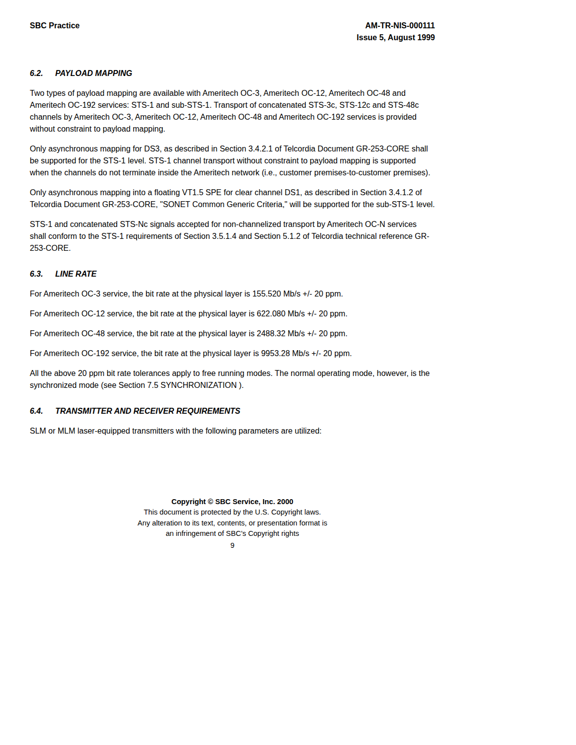SBC Practice
AM-TR-NIS-000111
Issue 5, August 1999
6.2. PAYLOAD MAPPING
Two types of payload mapping are available with Ameritech OC-3, Ameritech OC-12, Ameritech OC-48 and Ameritech OC-192 services: STS-1 and sub-STS-1. Transport of concatenated STS-3c, STS-12c and STS-48c channels by Ameritech OC-3, Ameritech OC-12, Ameritech OC-48 and Ameritech OC-192 services is provided without constraint to payload mapping.
Only asynchronous mapping for DS3, as described in Section 3.4.2.1 of Telcordia Document GR-253-CORE shall be supported for the STS-1 level. STS-1 channel transport without constraint to payload mapping is supported when the channels do not terminate inside the Ameritech network (i.e., customer premises-to-customer premises).
Only asynchronous mapping into a floating VT1.5 SPE for clear channel DS1, as described in Section 3.4.1.2 of Telcordia Document GR-253-CORE, "SONET Common Generic Criteria," will be supported for the sub-STS-1 level.
STS-1 and concatenated STS-Nc signals accepted for non-channelized transport by Ameritech OC-N services shall conform to the STS-1 requirements of Section 3.5.1.4 and Section 5.1.2 of Telcordia technical reference GR-253-CORE.
6.3. LINE RATE
For Ameritech OC-3 service, the bit rate at the physical layer is 155.520 Mb/s +/- 20 ppm.
For Ameritech OC-12 service, the bit rate at the physical layer is 622.080 Mb/s +/- 20 ppm.
For Ameritech OC-48 service, the bit rate at the physical layer is 2488.32 Mb/s +/- 20 ppm.
For Ameritech OC-192 service, the bit rate at the physical layer is 9953.28 Mb/s +/- 20 ppm.
All the above 20 ppm bit rate tolerances apply to free running modes. The normal operating mode, however, is the synchronized mode (see Section 7.5 SYNCHRONIZATION ).
6.4. TRANSMITTER AND RECEIVER REQUIREMENTS
SLM or MLM laser-equipped transmitters with the following parameters are utilized:
Copyright © SBC Service, Inc. 2000
This document is protected by the U.S. Copyright laws.
Any alteration to its text, contents, or presentation format is
an infringement of SBC’s Copyright rights
9